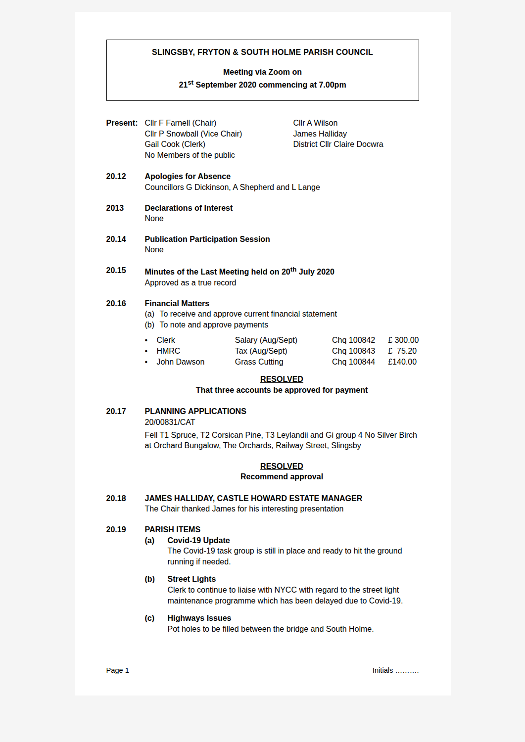SLINGSBY, FRYTON & SOUTH HOLME PARISH COUNCIL
Meeting via Zoom on
21st September 2020 commencing at 7.00pm
| Present: | Cllr F Farnell (Chair) | Cllr A Wilson |
| | Cllr P Snowball (Vice Chair) | James Halliday |
| | Gail Cook (Clerk) | District Cllr Claire Docwra |
| | No Members of the public | |
| 20.12 | Apologies for Absence Councillors G Dickinson, A Shepherd and L Lange |
| 2013 | Declarations of Interest None |
| 20.14 | Publication Participation Session None |
| 20.15 | Minutes of the Last Meeting held on 20 th July 2020 Approved as a true record |
| 20.16 | Financial Matters / (a) / To receive and approve current financial statement / / (b) / To note and approve payments / / • / Clerk / Salary (Aug/Sept) / Chq 100842 / £ 300.00 / / • / HMRC / Tax (Aug/Sept) / Chq 100843 / £ 75.20 / / • / John Dawson / Grass Cutting / Chq 100844 / £140.00 / RESOLVED That three accounts be approved for payment |
| 20.17 | PLANNING APPLICATIONS 20/00831/CAT Fell T1 Spruce, T2 Corsican Pine, T3 Leylandii and Gi group 4 No Silver Birch at Orchard Bungalow, The Orchards, Railway Street, Slingsby RESOLVED Recommend approval |
| 20.18 | JAMES HALLIDAY, CASTLE HOWARD ESTATE MANAGER The Chair thanked James for his interesting presentation |
| 20.19 | PARISH ITEMS / (a) / Covid-19 Update The Covid-19 task group is still in place and ready to hit the ground running if needed. / / (b) / Street Lights Clerk to continue to liaise with NYCC with regard to the street light maintenance programme which has been delayed due to Covid-19. / / (c) / Highways Issues Pot holes to be filled between the bridge and South Holme. / |
Page 1
Initials ……….